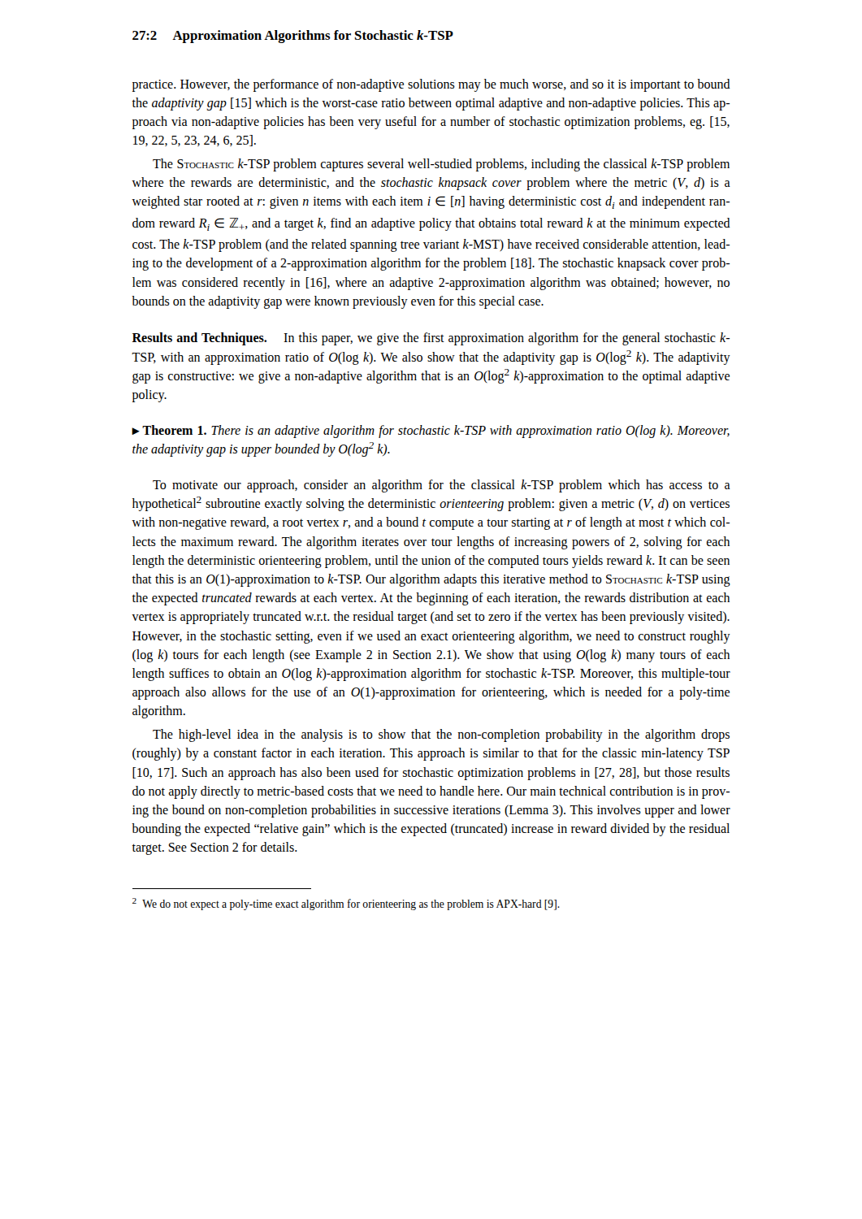27:2 Approximation Algorithms for Stochastic k-TSP
practice. However, the performance of non-adaptive solutions may be much worse, and so it is important to bound the adaptivity gap [15] which is the worst-case ratio between optimal adaptive and non-adaptive policies. This approach via non-adaptive policies has been very useful for a number of stochastic optimization problems, eg. [15, 19, 22, 5, 23, 24, 6, 25].
The Stochastic k-TSP problem captures several well-studied problems, including the classical k-TSP problem where the rewards are deterministic, and the stochastic knapsack cover problem where the metric (V, d) is a weighted star rooted at r: given n items with each item i ∈ [n] having deterministic cost di and independent random reward Ri ∈ ℤ+, and a target k, find an adaptive policy that obtains total reward k at the minimum expected cost. The k-TSP problem (and the related spanning tree variant k-MST) have received considerable attention, leading to the development of a 2-approximation algorithm for the problem [18]. The stochastic knapsack cover problem was considered recently in [16], where an adaptive 2-approximation algorithm was obtained; however, no bounds on the adaptivity gap were known previously even for this special case.
Results and Techniques. In this paper, we give the first approximation algorithm for the general stochastic k-TSP, with an approximation ratio of O(log k). We also show that the adaptivity gap is O(log2 k). The adaptivity gap is constructive: we give a non-adaptive algorithm that is an O(log2 k)-approximation to the optimal adaptive policy.
▸ Theorem 1. There is an adaptive algorithm for stochastic k-TSP with approximation ratio O(log k). Moreover, the adaptivity gap is upper bounded by O(log2 k).
To motivate our approach, consider an algorithm for the classical k-TSP problem which has access to a hypothetical2 subroutine exactly solving the deterministic orienteering problem: given a metric (V, d) on vertices with non-negative reward, a root vertex r, and a bound t compute a tour starting at r of length at most t which collects the maximum reward. The algorithm iterates over tour lengths of increasing powers of 2, solving for each length the deterministic orienteering problem, until the union of the computed tours yields reward k. It can be seen that this is an O(1)-approximation to k-TSP. Our algorithm adapts this iterative method to Stochastic k-TSP using the expected truncated rewards at each vertex. At the beginning of each iteration, the rewards distribution at each vertex is appropriately truncated w.r.t. the residual target (and set to zero if the vertex has been previously visited). However, in the stochastic setting, even if we used an exact orienteering algorithm, we need to construct roughly (log k) tours for each length (see Example 2 in Section 2.1). We show that using O(log k) many tours of each length suffices to obtain an O(log k)-approximation algorithm for stochastic k-TSP. Moreover, this multiple-tour approach also allows for the use of an O(1)-approximation for orienteering, which is needed for a poly-time algorithm.
The high-level idea in the analysis is to show that the non-completion probability in the algorithm drops (roughly) by a constant factor in each iteration. This approach is similar to that for the classic min-latency TSP [10, 17]. Such an approach has also been used for stochastic optimization problems in [27, 28], but those results do not apply directly to metric-based costs that we need to handle here. Our main technical contribution is in proving the bound on non-completion probabilities in successive iterations (Lemma 3). This involves upper and lower bounding the expected “relative gain” which is the expected (truncated) increase in reward divided by the residual target. See Section 2 for details.
2 We do not expect a poly-time exact algorithm for orienteering as the problem is APX-hard [9].